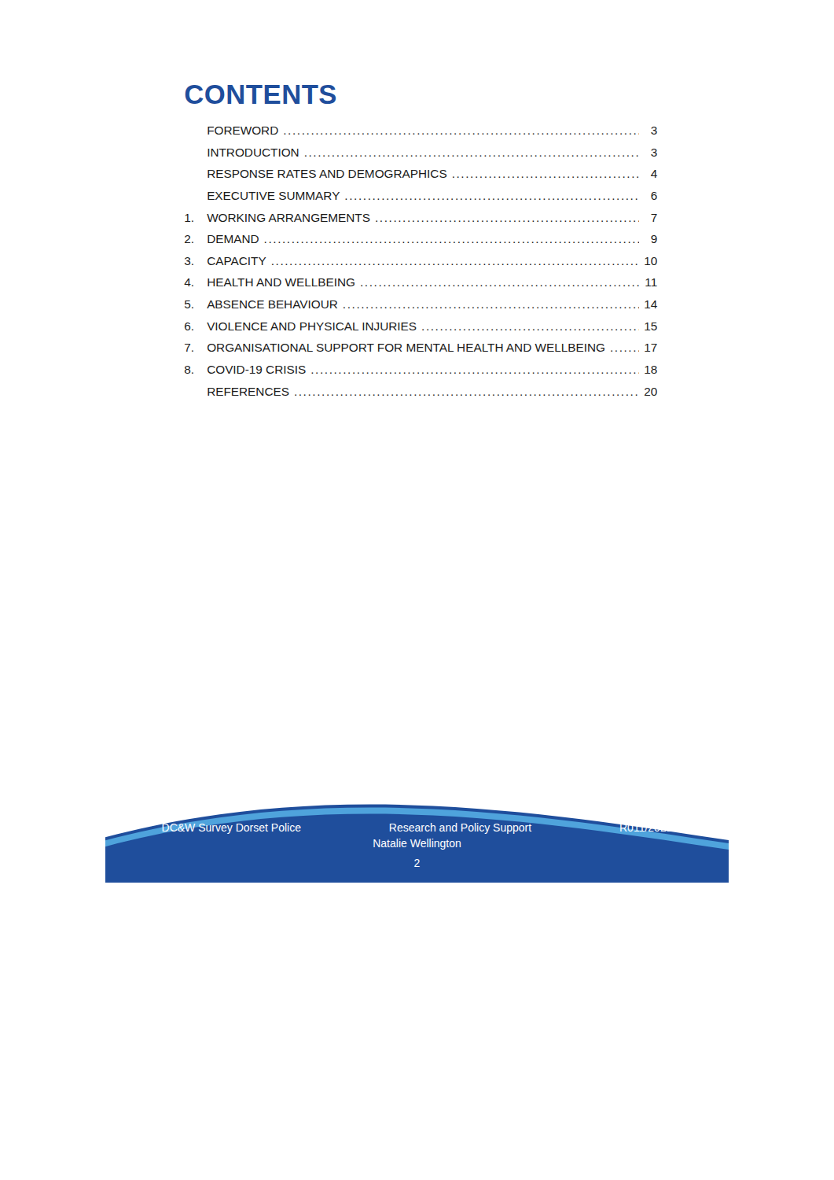CONTENTS
FOREWORD ........................................................................................................................... 3
INTRODUCTION ..................................................................................................................... 3
RESPONSE RATES AND DEMOGRAPHICS ................................................................................. 4
EXECUTIVE SUMMARY ............................................................................................................. 6
1. WORKING ARRANGEMENTS ............................................................................................. 7
2. DEMAND ............................................................................................................................. 9
3. CAPACITY ........................................................................................................................... 10
4. HEALTH AND WELLBEING ................................................................................................. 11
5. ABSENCE BEHAVIOUR ....................................................................................................... 14
6. VIOLENCE AND PHYSICAL INJURIES ............................................................................... 15
7. ORGANISATIONAL SUPPORT FOR MENTAL HEALTH AND WELLBEING ........................... 17
8. COVID-19 CRISIS .............................................................................................................. 18
REFERENCES ......................................................................................................................... 20
DC&W Survey Dorset Police Research and Policy Support R011/2021
Natalie Wellington
2